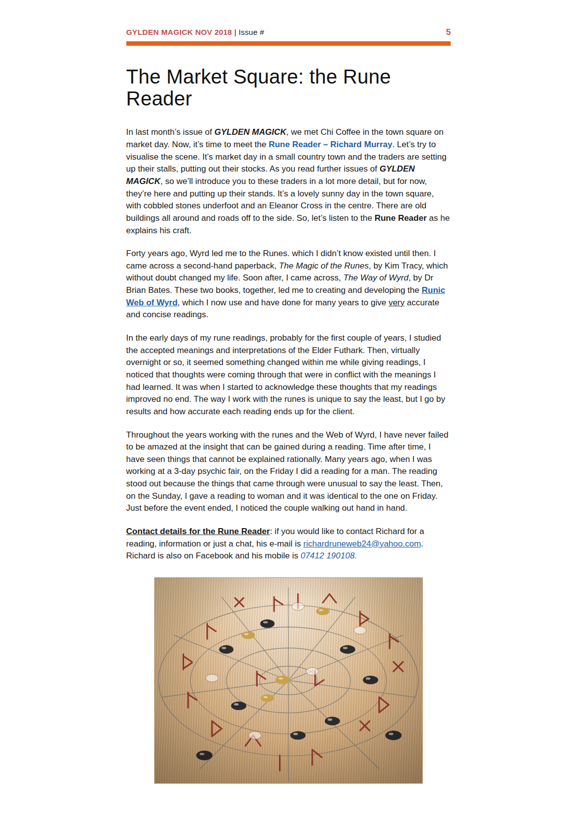GYLDEN MAGICK NOV 2018 | Issue #
5
The Market Square: the Rune Reader
In last month’s issue of GYLDEN MAGICK, we met Chi Coffee in the town square on market day. Now, it’s time to meet the Rune Reader – Richard Murray. Let’s try to visualise the scene. It’s market day in a small country town and the traders are setting up their stalls, putting out their stocks. As you read further issues of GYLDEN MAGICK, so we’ll introduce you to these traders in a lot more detail, but for now, they’re here and putting up their stands. It’s a lovely sunny day in the town square, with cobbled stones underfoot and an Eleanor Cross in the centre. There are old buildings all around and roads off to the side. So, let’s listen to the Rune Reader as he explains his craft.
Forty years ago, Wyrd led me to the Runes. which I didn’t know existed until then. I came across a second-hand paperback, The Magic of the Runes, by Kim Tracy, which without doubt changed my life. Soon after, I came across, The Way of Wyrd, by Dr Brian Bates. These two books, together, led me to creating and developing the Runic Web of Wyrd, which I now use and have done for many years to give very accurate and concise readings.
In the early days of my rune readings, probably for the first couple of years, I studied the accepted meanings and interpretations of the Elder Futhark. Then, virtually overnight or so, it seemed something changed within me while giving readings, I noticed that thoughts were coming through that were in conflict with the meanings I had learned. It was when I started to acknowledge these thoughts that my readings improved no end. The way I work with the runes is unique to say the least, but I go by results and how accurate each reading ends up for the client.
Throughout the years working with the runes and the Web of Wyrd, I have never failed to be amazed at the insight that can be gained during a reading. Time after time, I have seen things that cannot be explained rationally. Many years ago, when I was working at a 3-day psychic fair, on the Friday I did a reading for a man. The reading stood out because the things that came through were unusual to say the least. Then, on the Sunday, I gave a reading to woman and it was identical to the one on Friday. Just before the event ended, I noticed the couple walking out hand in hand.
Contact details for the Rune Reader: if you would like to contact Richard for a reading, information or just a chat, his e-mail is richardruneweb24@yahoo.com. Richard is also on Facebook and his mobile is 07412 190108.